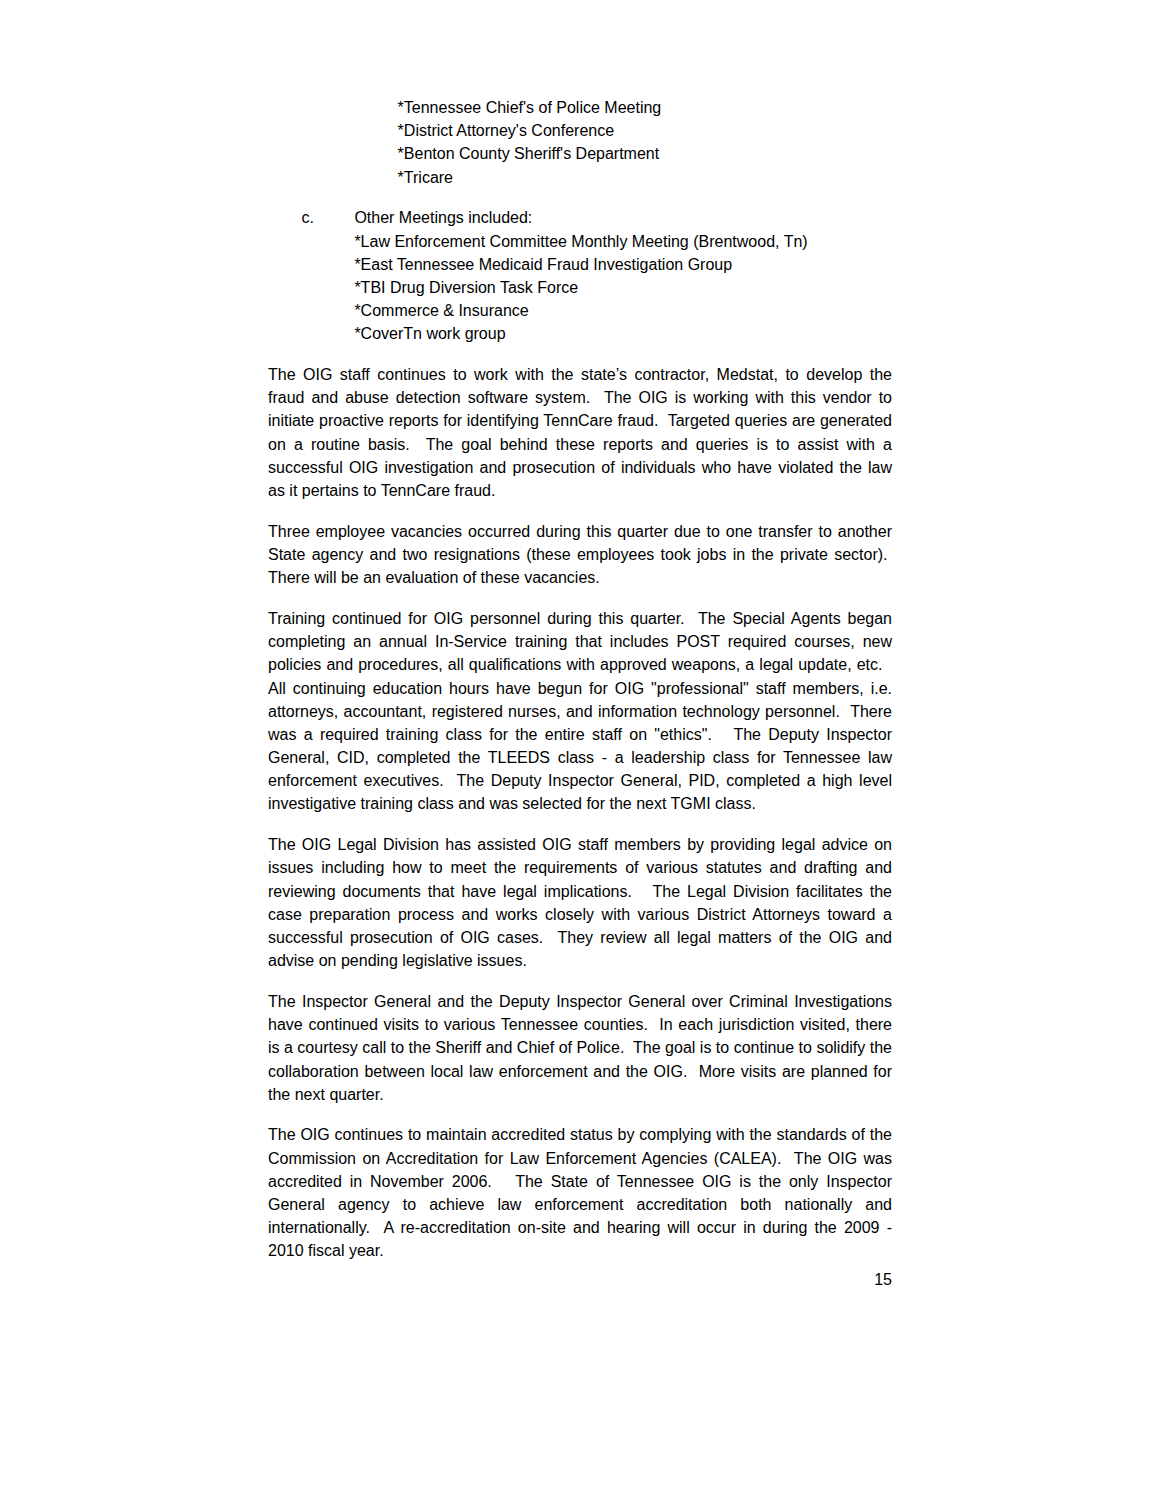*Tennessee Chief's of Police Meeting
*District Attorney's Conference
*Benton County Sheriff's Department
*Tricare
c.
Other Meetings included:
*Law Enforcement Committee Monthly Meeting (Brentwood, Tn)
*East Tennessee Medicaid Fraud Investigation Group
*TBI Drug Diversion Task Force
*Commerce & Insurance
*CoverTn work group
The OIG staff continues to work with the state’s contractor, Medstat, to develop the fraud and abuse detection software system. The OIG is working with this vendor to initiate proactive reports for identifying TennCare fraud. Targeted queries are generated on a routine basis. The goal behind these reports and queries is to assist with a successful OIG investigation and prosecution of individuals who have violated the law as it pertains to TennCare fraud.
Three employee vacancies occurred during this quarter due to one transfer to another State agency and two resignations (these employees took jobs in the private sector). There will be an evaluation of these vacancies.
Training continued for OIG personnel during this quarter. The Special Agents began completing an annual In-Service training that includes POST required courses, new policies and procedures, all qualifications with approved weapons, a legal update, etc. All continuing education hours have begun for OIG "professional" staff members, i.e. attorneys, accountant, registered nurses, and information technology personnel. There was a required training class for the entire staff on "ethics". The Deputy Inspector General, CID, completed the TLEEDS class - a leadership class for Tennessee law enforcement executives. The Deputy Inspector General, PID, completed a high level investigative training class and was selected for the next TGMI class.
The OIG Legal Division has assisted OIG staff members by providing legal advice on issues including how to meet the requirements of various statutes and drafting and reviewing documents that have legal implications. The Legal Division facilitates the case preparation process and works closely with various District Attorneys toward a successful prosecution of OIG cases. They review all legal matters of the OIG and advise on pending legislative issues.
The Inspector General and the Deputy Inspector General over Criminal Investigations have continued visits to various Tennessee counties. In each jurisdiction visited, there is a courtesy call to the Sheriff and Chief of Police. The goal is to continue to solidify the collaboration between local law enforcement and the OIG. More visits are planned for the next quarter.
The OIG continues to maintain accredited status by complying with the standards of the Commission on Accreditation for Law Enforcement Agencies (CALEA). The OIG was accredited in November 2006. The State of Tennessee OIG is the only Inspector General agency to achieve law enforcement accreditation both nationally and internationally. A re-accreditation on-site and hearing will occur in during the 2009 - 2010 fiscal year.
15